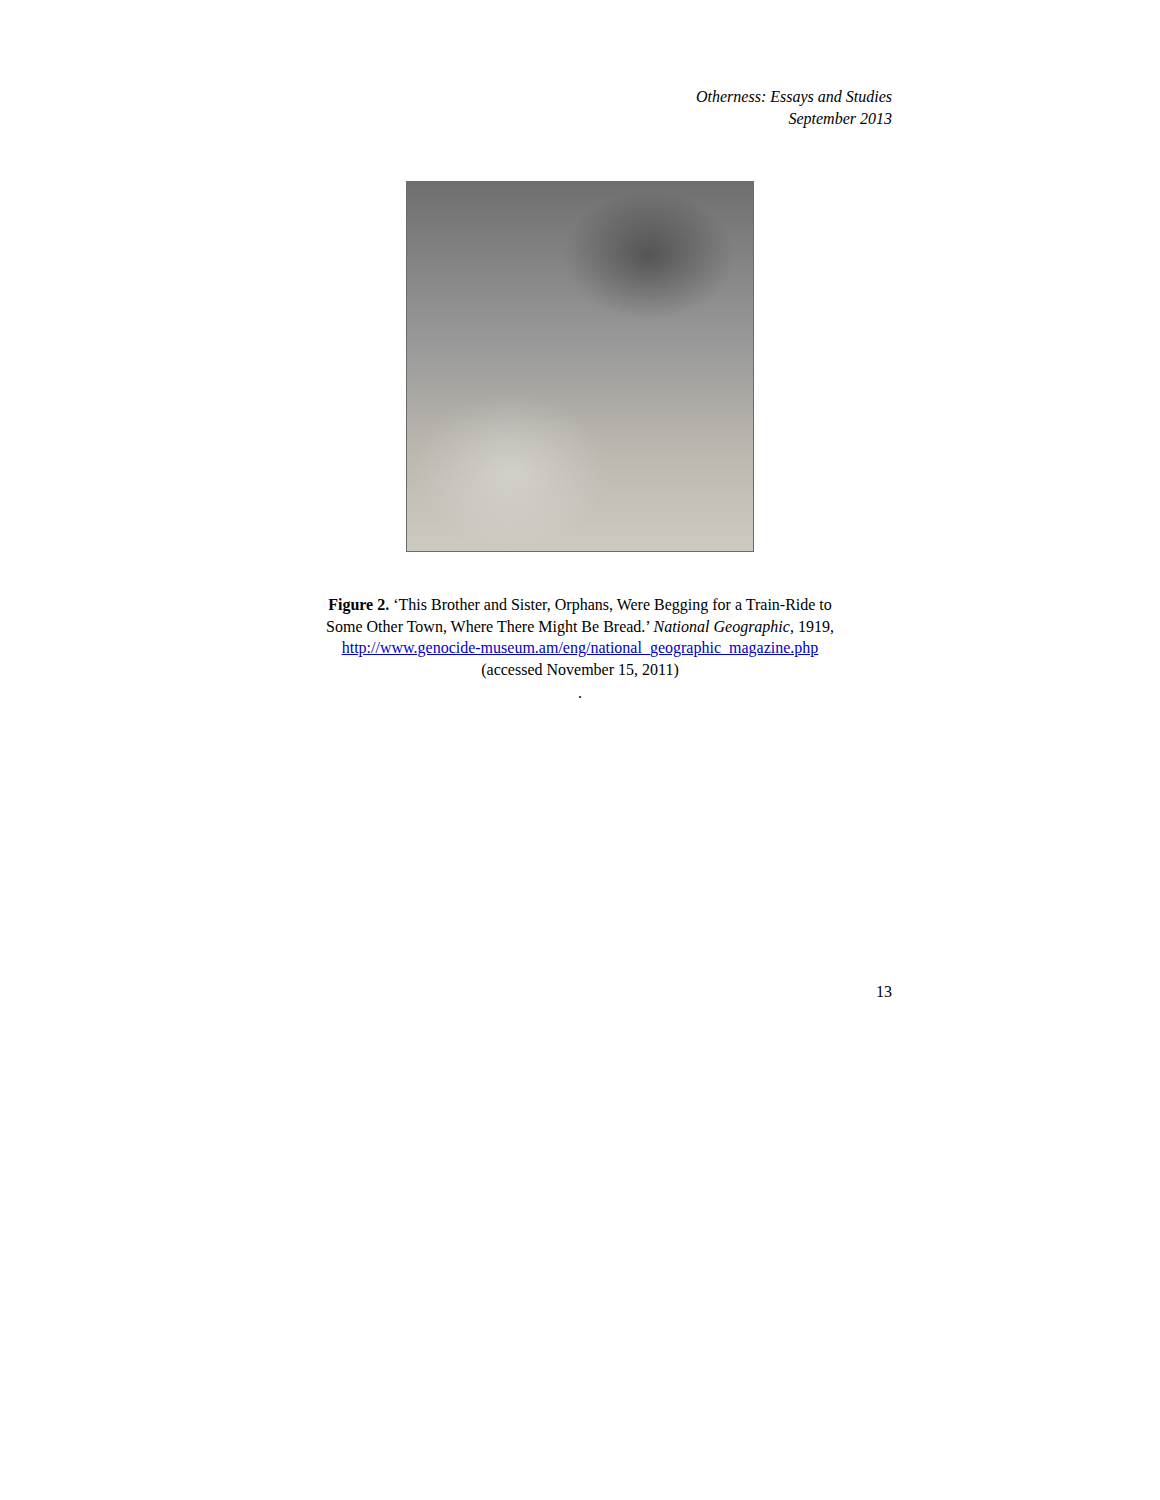Otherness: Essays and Studies
September 2013
Figure 2. ‘This Brother and Sister, Orphans, Were Begging for a Train-Ride to Some Other Town, Where There Might Be Bread.’ National Geographic, 1919, http://www.genocide-museum.am/eng/national_geographic_magazine.php (accessed November 15, 2011) .
13